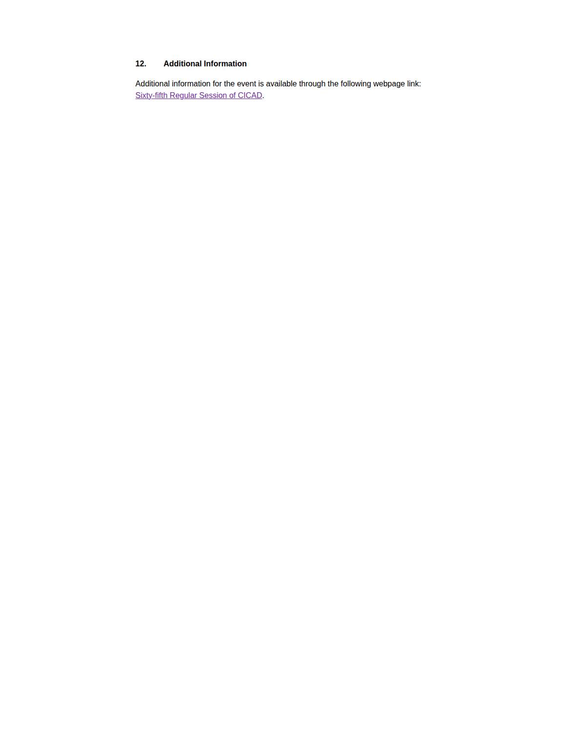12. Additional Information
Additional information for the event is available through the following webpage link: Sixty-fifth Regular Session of CICAD.